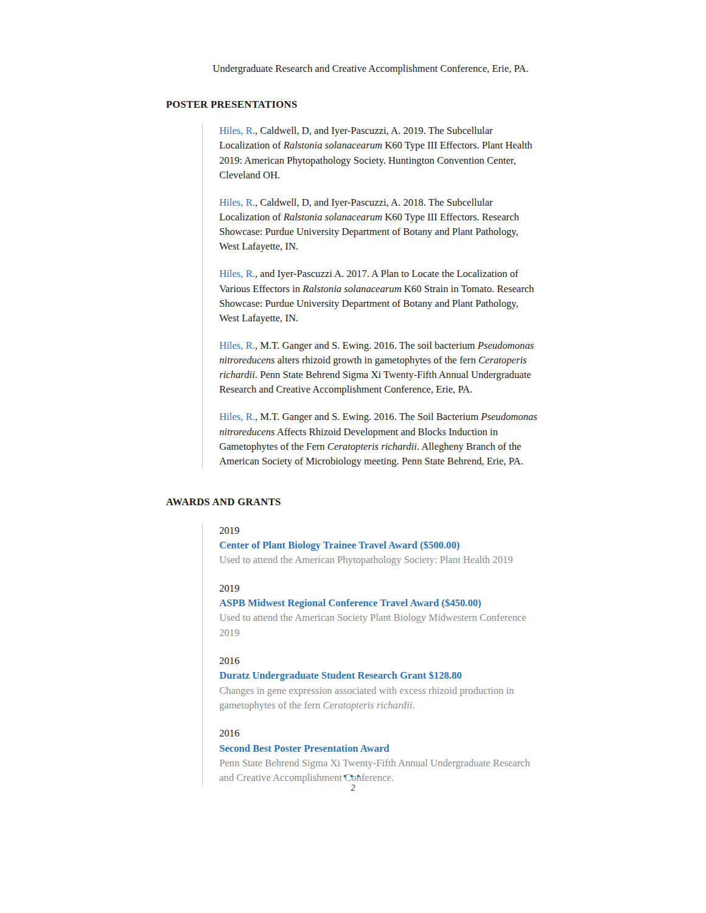Undergraduate Research and Creative Accomplishment Conference, Erie, PA.
POSTER PRESENTATIONS
Hiles, R., Caldwell, D, and Iyer-Pascuzzi, A. 2019. The Subcellular Localization of Ralstonia solanacearum K60 Type III Effectors. Plant Health 2019: American Phytopathology Society. Huntington Convention Center, Cleveland OH.
Hiles, R., Caldwell, D, and Iyer-Pascuzzi, A. 2018. The Subcellular Localization of Ralstonia solanacearum K60 Type III Effectors. Research Showcase: Purdue University Department of Botany and Plant Pathology, West Lafayette, IN.
Hiles, R., and Iyer-Pascuzzi A. 2017. A Plan to Locate the Localization of Various Effectors in Ralstonia solanacearum K60 Strain in Tomato. Research Showcase: Purdue University Department of Botany and Plant Pathology, West Lafayette, IN.
Hiles, R., M.T. Ganger and S. Ewing. 2016. The soil bacterium Pseudomonas nitroreducens alters rhizoid growth in gametophytes of the fern Ceratoperis richardii. Penn State Behrend Sigma Xi Twenty-Fifth Annual Undergraduate Research and Creative Accomplishment Conference, Erie, PA.
Hiles, R., M.T. Ganger and S. Ewing. 2016. The Soil Bacterium Pseudomonas nitroreducens Affects Rhizoid Development and Blocks Induction in Gametophytes of the Fern Ceratopteris richardii. Allegheny Branch of the American Society of Microbiology meeting. Penn State Behrend, Erie, PA.
AWARDS AND GRANTS
2019 Center of Plant Biology Trainee Travel Award ($500.00) Used to attend the American Phytopathology Society: Plant Health 2019
2019 ASPB Midwest Regional Conference Travel Award ($450.00) Used to attend the American Society Plant Biology Midwestern Conference 2019
2016 Duratz Undergraduate Student Research Grant $128.80 Changes in gene expression associated with excess rhizoid production in gametophytes of the fern Ceratopteris richardii.
2016 Second Best Poster Presentation Award Penn State Behrend Sigma Xi Twenty-Fifth Annual Undergraduate Research and Creative Accomplishment Conference.
••• 2